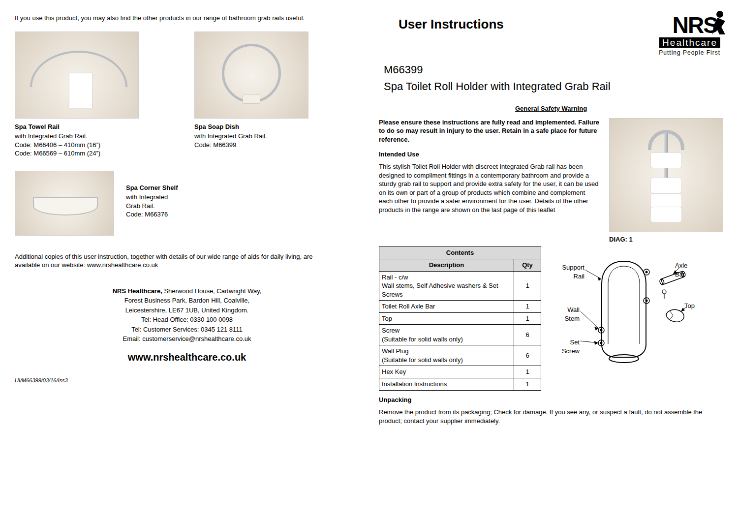If you use this product, you may also find the other products in our range of bathroom grab rails useful.
Spa Towel Rail
with Integrated Grab Rail.
Code: M66406 – 410mm (16”)
Code: M66569 – 610mm (24”)
Spa Soap Dish
with Integrated Grab Rail.
Code: M66399
Spa Corner Shelf
with Integrated
Grab Rail.
Code: M66376
Additional copies of this user instruction, together with details of our wide range of aids for daily living, are available on our website: www.nrshealthcare.co.uk
NRS Healthcare, Sherwood House, Cartwright Way,
Forest Business Park, Bardon Hill, Coalville,
Leicestershire, LE67 1UB, United Kingdom.
Tel: Head Office: 0330 100 0098
Tel: Customer Services: 0345 121 8111
Email: customerservice@nrshealthcare.co.uk
www.nrshealthcare.co.uk
UI/M66399/03/16/Iss3
User Instructions
NRS®
Healthcare
Putting People First
M66399
Spa Toilet Roll Holder with Integrated Grab Rail
General Safety Warning
Please ensure these instructions are fully read and implemented. Failure to do so may result in injury to the user. Retain in a safe place for future reference.
Intended Use
This stylish Toilet Roll Holder with discreet Integrated Grab rail has been designed to compliment fittings in a contemporary bathroom and provide a sturdy grab rail to support and provide extra safety for the user, it can be used on its own or part of a group of products which combine and complement each other to provide a safer environment for the user. Details of the other products in the range are shown on the last page of this leaflet
DIAG: 1
| Contents |
| --- |
| Description | Qty |
| Rail - c/w Wall stems, Self Adhesive washers & Set Screws | 1 |
| Toilet Roll Axle Bar | 1 |
| Top | 1 |
| Screw (Suitable for solid walls only) | 6 |
| Wall Plug (Suitable for solid walls only) | 6 |
| Hex Key | 1 |
| Installation Instructions | 1 |
Support
Rail
Axle
Bar
Wall
Stem
Top
Set
Screw
Unpacking
Remove the product from its packaging; Check for damage. If you see any, or suspect a fault, do not assemble the product; contact your supplier immediately.